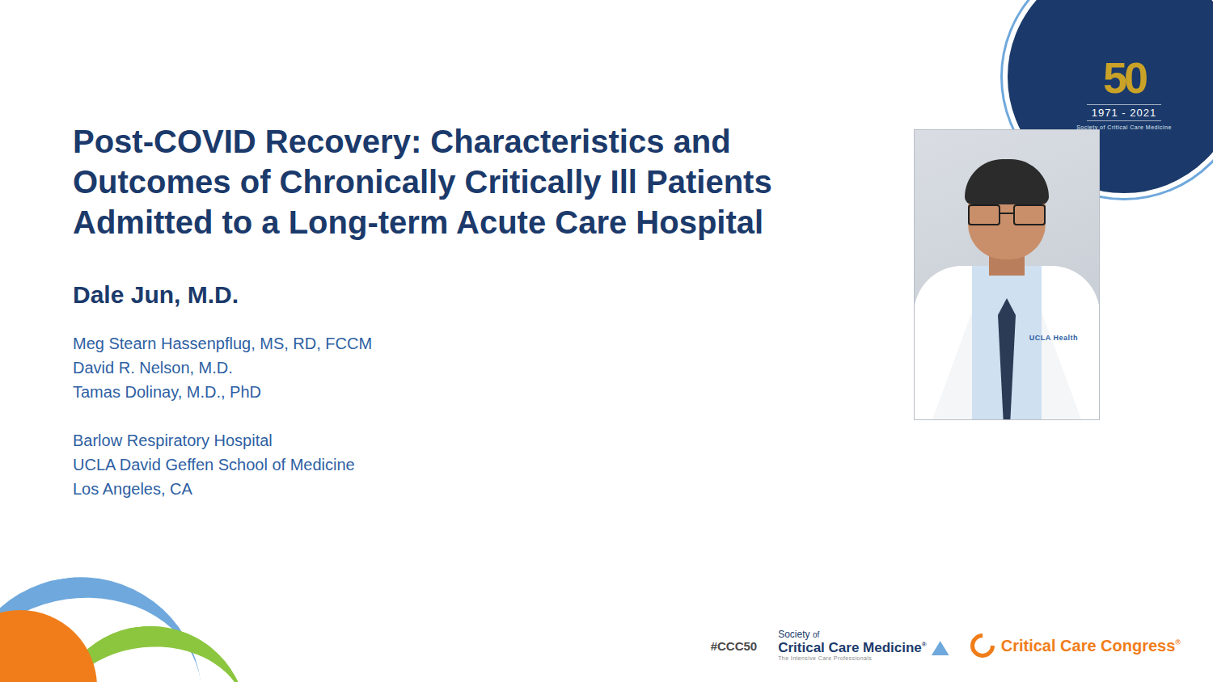50
1971 - 2021
Society of Critical Care Medicine
Post-COVID Recovery: Characteristics and Outcomes of Chronically Critically Ill Patients Admitted to a Long-term Acute Care Hospital
Dale Jun, M.D.
Meg Stearn Hassenpflug, MS, RD, FCCM
David R. Nelson, M.D.
Tamas Dolinay, M.D., PhD
Barlow Respiratory Hospital
UCLA David Geffen School of Medicine
Los Angeles, CA
UCLA Health
#CCC50
Society of
Critical Care Medicine®
The Intensive Care Professionals
Critical Care Congress®